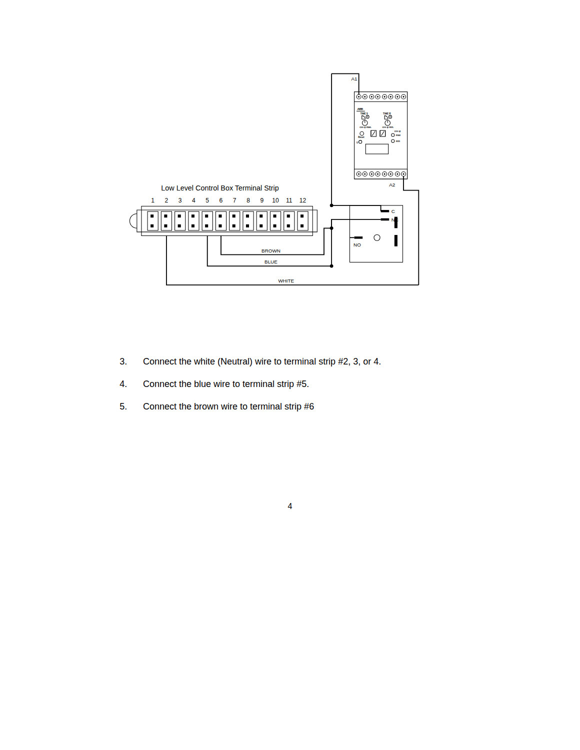ABB TIME S cos φ max. TIME R cos φ min. Reset cos φ max min U A1 A2 C NC NO Low Level Control Box Terminal Strip 1 2 3 4 5 6 7 8 9 10 11 12 BROWN BLUE WHITE
3. Connect the white (Neutral) wire to terminal strip #2, 3, or 4.
4. Connect the blue wire to terminal strip #5.
5. Connect the brown wire to terminal strip #6
4